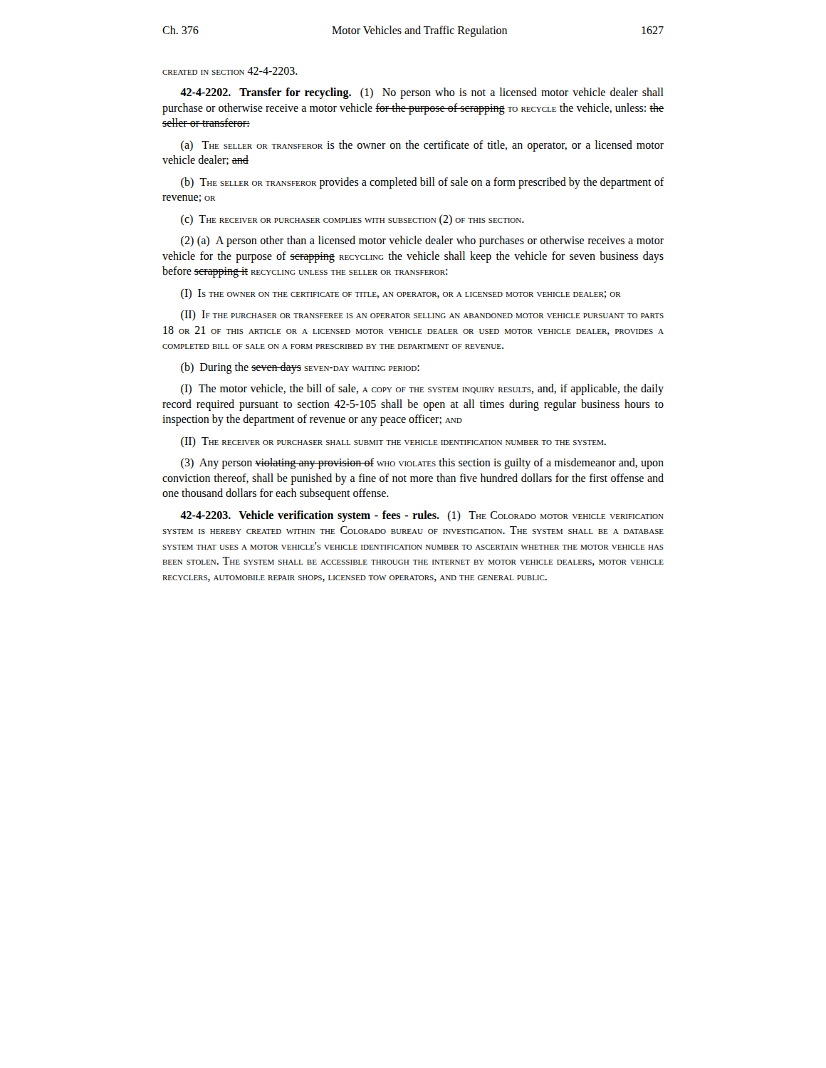Ch. 376 Motor Vehicles and Traffic Regulation 1627
created in section 42-4-2203.
42-4-2202. Transfer for recycling. (1) No person who is not a licensed motor vehicle dealer shall purchase or otherwise receive a motor vehicle for the purpose of scrapping to recycle the vehicle, unless: the seller or transferor:
(a) The seller or transferor is the owner on the certificate of title, an operator, or a licensed motor vehicle dealer; and
(b) The seller or transferor provides a completed bill of sale on a form prescribed by the department of revenue; or
(c) The receiver or purchaser complies with subsection (2) of this section.
(2) (a) A person other than a licensed motor vehicle dealer who purchases or otherwise receives a motor vehicle for the purpose of scrapping recycling the vehicle shall keep the vehicle for seven business days before scrapping it recycling unless the seller or transferor:
(I) Is the owner on the certificate of title, an operator, or a licensed motor vehicle dealer; or
(II) If the purchaser or transferee is an operator selling an abandoned motor vehicle pursuant to parts 18 or 21 of this article or a licensed motor vehicle dealer or used motor vehicle dealer, provides a completed bill of sale on a form prescribed by the department of revenue.
(b) During the seven days seven-day waiting period:
(I) The motor vehicle, the bill of sale, a copy of the system inquiry results, and, if applicable, the daily record required pursuant to section 42-5-105 shall be open at all times during regular business hours to inspection by the department of revenue or any peace officer; and
(II) The receiver or purchaser shall submit the vehicle identification number to the system.
(3) Any person violating any provision of who violates this section is guilty of a misdemeanor and, upon conviction thereof, shall be punished by a fine of not more than five hundred dollars for the first offense and one thousand dollars for each subsequent offense.
42-4-2203. Vehicle verification system - fees - rules. (1) The Colorado motor vehicle verification system is hereby created within the Colorado bureau of investigation. The system shall be a database system that uses a motor vehicle's vehicle identification number to ascertain whether the motor vehicle has been stolen. The system shall be accessible through the internet by motor vehicle dealers, motor vehicle recyclers, automobile repair shops, licensed tow operators, and the general public.